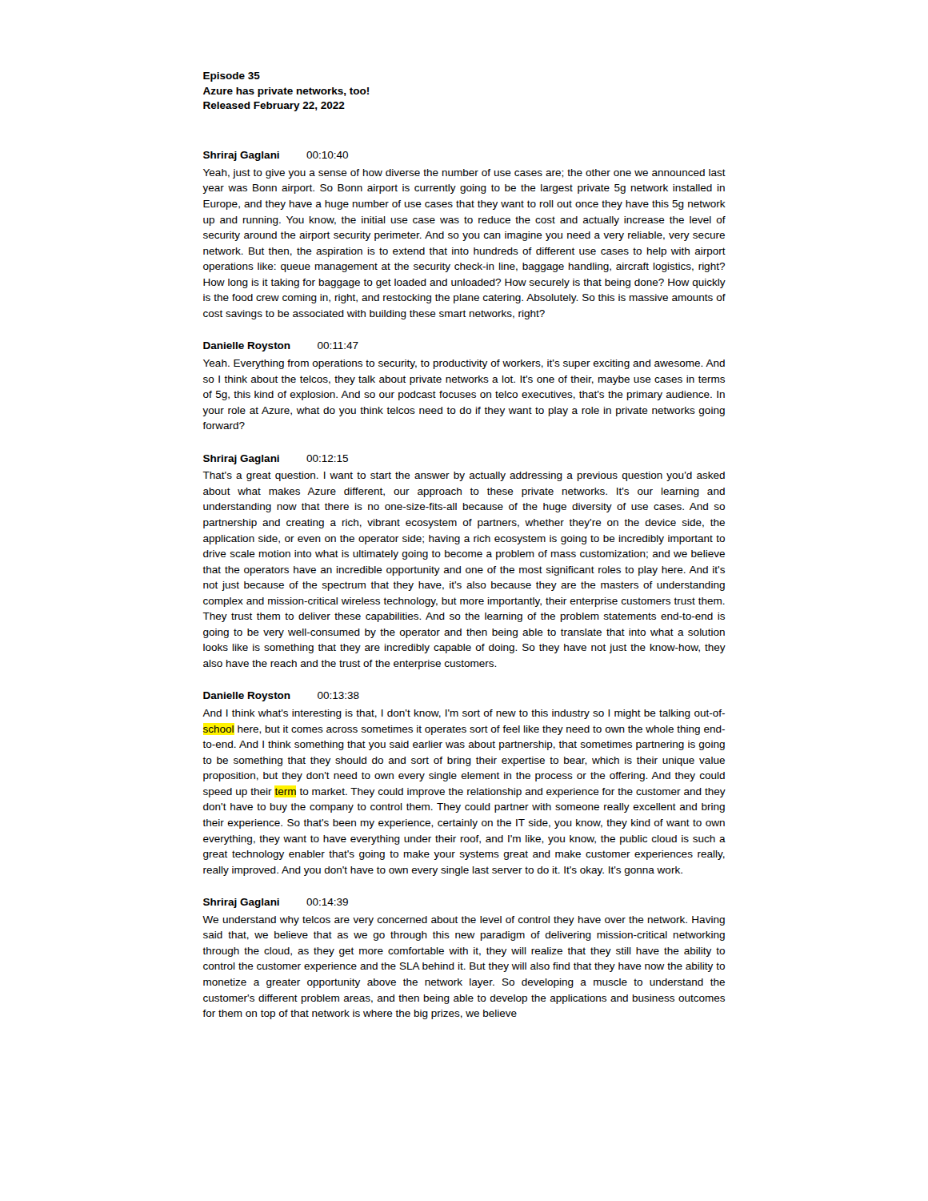Episode 35
Azure has private networks, too!
Released February 22, 2022
Shriraj Gaglani 00:10:40
Yeah, just to give you a sense of how diverse the number of use cases are; the other one we announced last year was Bonn airport. So Bonn airport is currently going to be the largest private 5g network installed in Europe, and they have a huge number of use cases that they want to roll out once they have this 5g network up and running. You know, the initial use case was to reduce the cost and actually increase the level of security around the airport security perimeter. And so you can imagine you need a very reliable, very secure network. But then, the aspiration is to extend that into hundreds of different use cases to help with airport operations like: queue management at the security check-in line, baggage handling, aircraft logistics, right? How long is it taking for baggage to get loaded and unloaded? How securely is that being done? How quickly is the food crew coming in, right, and restocking the plane catering. Absolutely. So this is massive amounts of cost savings to be associated with building these smart networks, right?
Danielle Royston 00:11:47
Yeah. Everything from operations to security, to productivity of workers, it's super exciting and awesome. And so I think about the telcos, they talk about private networks a lot. It's one of their, maybe use cases in terms of 5g, this kind of explosion. And so our podcast focuses on telco executives, that's the primary audience. In your role at Azure, what do you think telcos need to do if they want to play a role in private networks going forward?
Shriraj Gaglani 00:12:15
That's a great question. I want to start the answer by actually addressing a previous question you'd asked about what makes Azure different, our approach to these private networks. It's our learning and understanding now that there is no one-size-fits-all because of the huge diversity of use cases. And so partnership and creating a rich, vibrant ecosystem of partners, whether they're on the device side, the application side, or even on the operator side; having a rich ecosystem is going to be incredibly important to drive scale motion into what is ultimately going to become a problem of mass customization; and we believe that the operators have an incredible opportunity and one of the most significant roles to play here. And it's not just because of the spectrum that they have, it's also because they are the masters of understanding complex and mission-critical wireless technology, but more importantly, their enterprise customers trust them. They trust them to deliver these capabilities. And so the learning of the problem statements end-to-end is going to be very well-consumed by the operator and then being able to translate that into what a solution looks like is something that they are incredibly capable of doing. So they have not just the know-how, they also have the reach and the trust of the enterprise customers.
Danielle Royston 00:13:38
And I think what's interesting is that, I don't know, I'm sort of new to this industry so I might be talking out-of-school here, but it comes across sometimes it operates sort of feel like they need to own the whole thing end-to-end. And I think something that you said earlier was about partnership, that sometimes partnering is going to be something that they should do and sort of bring their expertise to bear, which is their unique value proposition, but they don't need to own every single element in the process or the offering. And they could speed up their term to market. They could improve the relationship and experience for the customer and they don't have to buy the company to control them. They could partner with someone really excellent and bring their experience. So that's been my experience, certainly on the IT side, you know, they kind of want to own everything, they want to have everything under their roof, and I'm like, you know, the public cloud is such a great technology enabler that's going to make your systems great and make customer experiences really, really improved. And you don't have to own every single last server to do it. It's okay. It's gonna work.
Shriraj Gaglani 00:14:39
We understand why telcos are very concerned about the level of control they have over the network. Having said that, we believe that as we go through this new paradigm of delivering mission-critical networking through the cloud, as they get more comfortable with it, they will realize that they still have the ability to control the customer experience and the SLA behind it. But they will also find that they have now the ability to monetize a greater opportunity above the network layer. So developing a muscle to understand the customer's different problem areas, and then being able to develop the applications and business outcomes for them on top of that network is where the big prizes, we believe